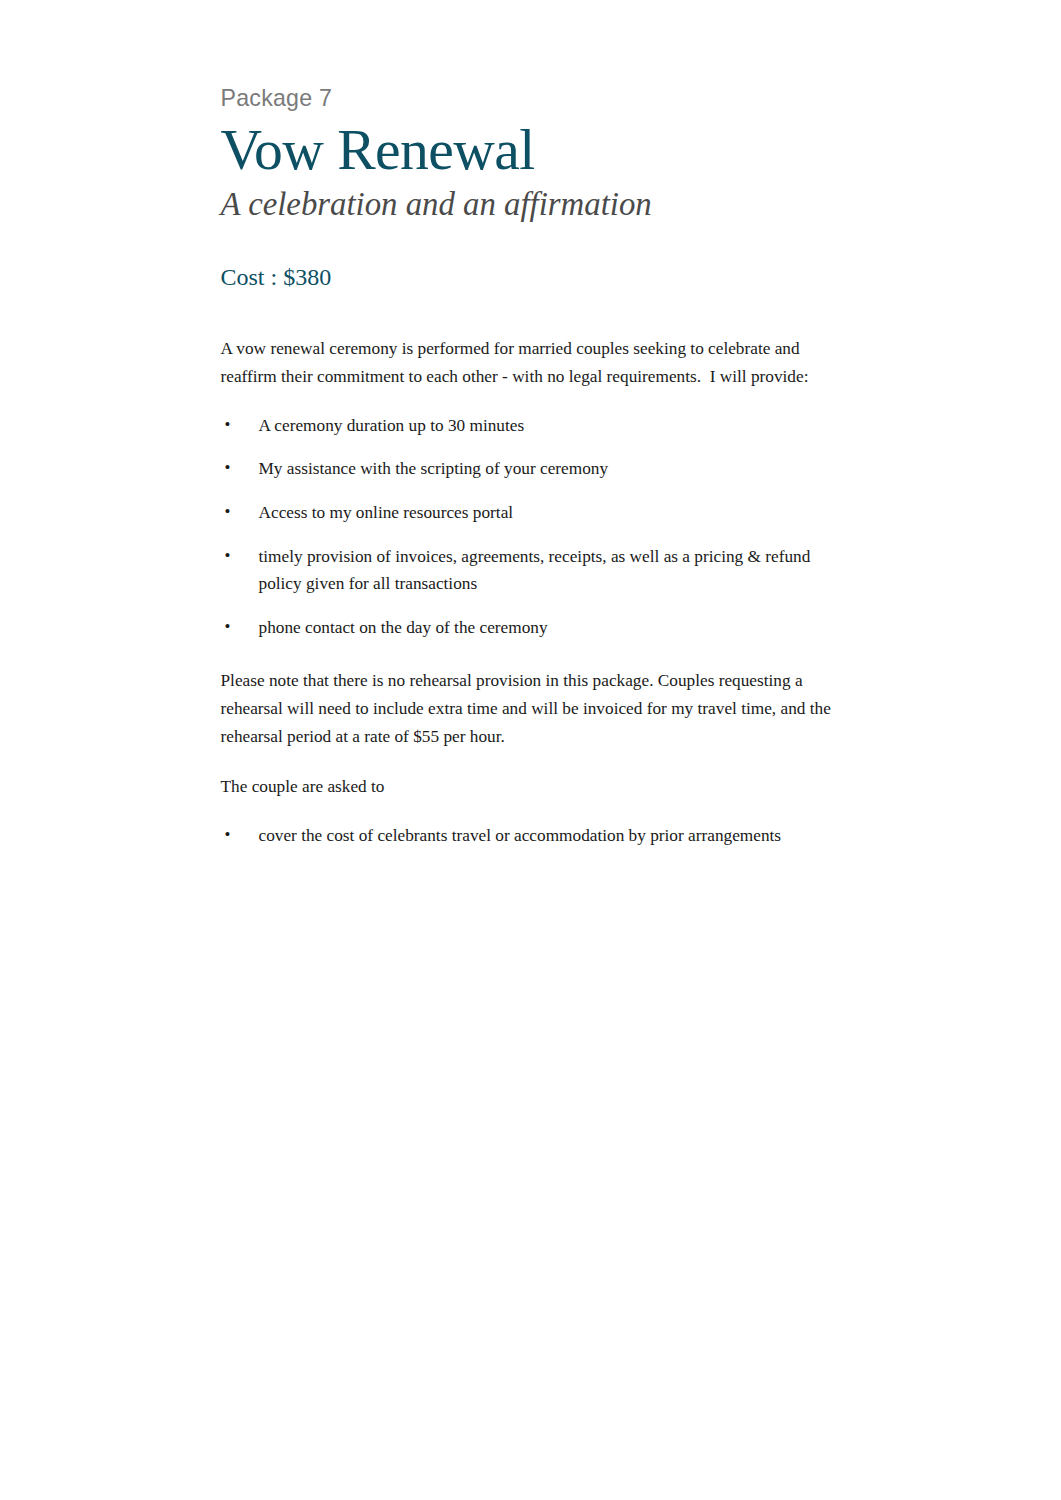Package 7
Vow Renewal
A celebration and an affirmation
Cost : $380
A vow renewal ceremony is performed for married couples seeking to celebrate and reaffirm their commitment to each other - with no legal requirements. I will provide:
A ceremony duration up to 30 minutes
My assistance with the scripting of your ceremony
Access to my online resources portal
timely provision of invoices, agreements, receipts, as well as a pricing & refund policy given for all transactions
phone contact on the day of the ceremony
Please note that there is no rehearsal provision in this package. Couples requesting a rehearsal will need to include extra time and will be invoiced for my travel time, and the rehearsal period at a rate of $55 per hour.
The couple are asked to
cover the cost of celebrants travel or accommodation by prior arrangements